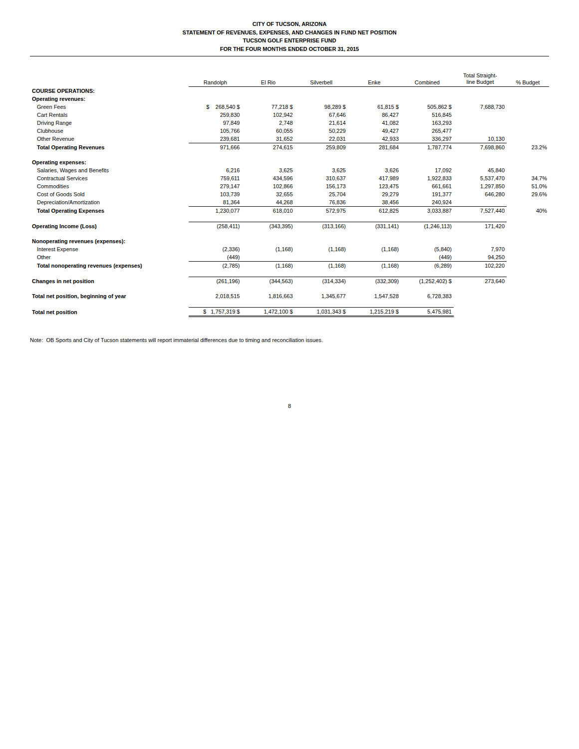CITY OF TUCSON, ARIZONA
STATEMENT OF REVENUES, EXPENSES, AND CHANGES IN FUND NET POSITION
TUCSON GOLF ENTERPRISE FUND
FOR THE FOUR MONTHS ENDED OCTOBER 31, 2015
| | Randolph | El Rio | Silverbell | Enke | Combined | Total Straight- line Budget | % Budget |
| --- | --- | --- | --- | --- | --- | --- | --- |
| COURSE OPERATIONS: | |
| Operating revenues: | |
| Green Fees | $ 268,540 $ | 77,218 $ | 98,289 $ | 61,815 $ | 505,862 $ | 7,688,730 | |
| Cart Rentals | 259,830 | 102,942 | 67,646 | 86,427 | 516,845 | | |
| Driving Range | 97,849 | 2,748 | 21,614 | 41,082 | 163,293 | | |
| Clubhouse | 105,766 | 60,055 | 50,229 | 49,427 | 265,477 | | |
| Other Revenue | 239,681 | 31,652 | 22,031 | 42,933 | 336,297 | 10,130 | |
| Total Operating Revenues | 971,666 | 274,615 | 259,809 | 281,684 | 1,787,774 | 7,698,860 | 23.2% |
| Operating expenses: | |
| Salaries, Wages and Benefits | 6,216 | 3,625 | 3,625 | 3,626 | 17,092 | 45,840 | |
| Contractual Services | 759,611 | 434,596 | 310,637 | 417,989 | 1,922,833 | 5,537,470 | 34.7% |
| Commodities | 279,147 | 102,866 | 156,173 | 123,475 | 661,661 | 1,297,850 | 51.0% |
| Cost of Goods Sold | 103,739 | 32,655 | 25,704 | 29,279 | 191,377 | 646,280 | 29.6% |
| Depreciation/Amortization | 81,364 | 44,268 | 76,836 | 38,456 | 240,924 | | |
| Total Operating Expenses | 1,230,077 | 618,010 | 572,975 | 612,825 | 3,033,887 | 7,527,440 | 40% |
| Operating Income (Loss) | (258,411) | (343,395) | (313,166) | (331,141) | (1,246,113) | 171,420 | |
| Nonoperating revenues (expenses): | |
| Interest Expense | (2,336) | (1,168) | (1,168) | (1,168) | (5,840) | 7,970 | |
| Other | (449) | | | | (449) | 94,250 | |
| Total nonoperating revenues (expenses) | (2,785) | (1,168) | (1,168) | (1,168) | (6,289) | 102,220 | |
| Changes in net position | (261,196) | (344,563) | (314,334) | (332,309) | (1,252,402) $ | 273,640 | |
| Total net position, beginning of year | 2,018,515 | 1,816,663 | 1,345,677 | 1,547,528 | 6,728,383 | | |
| Total net position | $ 1,757,319 $ | 1,472,100 $ | 1,031,343 $ | 1,215,219 $ | 5,475,981 | | |
Note: OB Sports and City of Tucson statements will report immaterial differences due to timing and reconciliation issues.
8